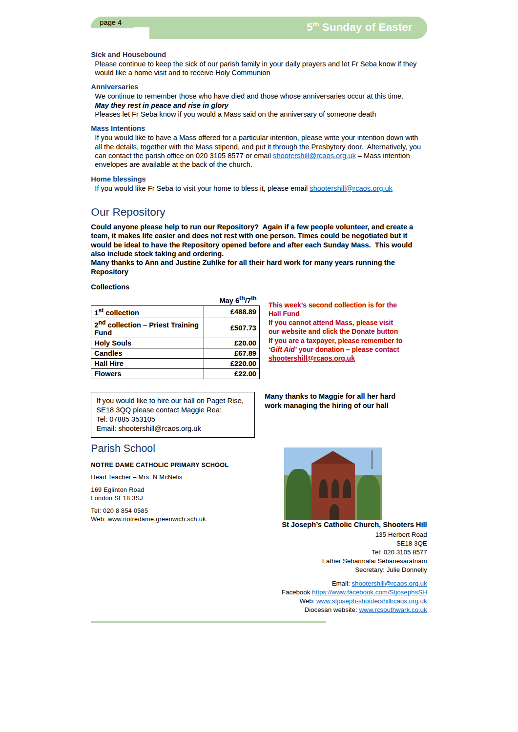5th Sunday of Easter
page 4
Sick and Housebound
Please continue to keep the sick of our parish family in your daily prayers and let Fr Seba know if they would like a home visit and to receive Holy Communion
Anniversaries
We continue to remember those who have died and those whose anniversaries occur at this time.
May they rest in peace and rise in glory
Pleases let Fr Seba know if you would a Mass said on the anniversary of someone death
Mass Intentions
If you would like to have a Mass offered for a particular intention, please write your intention down with all the details, together with the Mass stipend, and put it through the Presbytery door. Alternatively, you can contact the parish office on 020 3105 8577 or email shootershill@rcaos.org.uk – Mass intention envelopes are available at the back of the church.
Home blessings
If you would like Fr Seba to visit your home to bless it, please email shootershill@rcaos.org.uk
Our Repository
Could anyone please help to run our Repository? Again if a few people volunteer, and create a team, it makes life easier and does not rest with one person. Times could be negotiated but it would be ideal to have the Repository opened before and after each Sunday Mass. This would also include stock taking and ordering.
Many thanks to Ann and Justine Zuhlke for all their hard work for many years running the Repository
Collections
| | May 6 th /7 th |
| 1 st collection | £488.89 |
| 2 nd collection – Priest Training Fund | £507.73 |
| Holy Souls | £20.00 |
| Candles | £67.89 |
| Hall Hire | £220.00 |
| Flowers | £22.00 |
This week’s second collection is for the Hall Fund
If you cannot attend Mass, please visit our website and click the Donate button
If you are a taxpayer, please remember to ‘Gift Aid’ your donation – please contact shootershill@rcaos.org.uk
If you would like to hire our hall on Paget Rise, SE18 3QQ please contact Maggie Rea:
Tel: 07885 353105
Email: shootershill@rcaos.org.uk
Many thanks to Maggie for all her hard work managing the hiring of our hall
Parish School
NOTRE DAME CATHOLIC PRIMARY SCHOOL
Head Teacher – Mrs. N McNelis
169 Eglinton Road
London SE18 3SJ
Tel: 020 8 854 0585
Web: www.notredame.greenwich.sch.uk
St Joseph’s Catholic Church, Shooters Hill
135 Herbert Road
SE18 3QE
Tel: 020 3105 8577
Father Sebarmalai Sebanesaratnam
Secretary: Julie Donnelly
Email: shootershill@rcaos.org.uk
Facebook https://www.facebook.com/StjosephsSH
Web: www.stjoseph-shootershillrcaos.org.uk
Diocesan website: www.rcsouthwark.co.uk